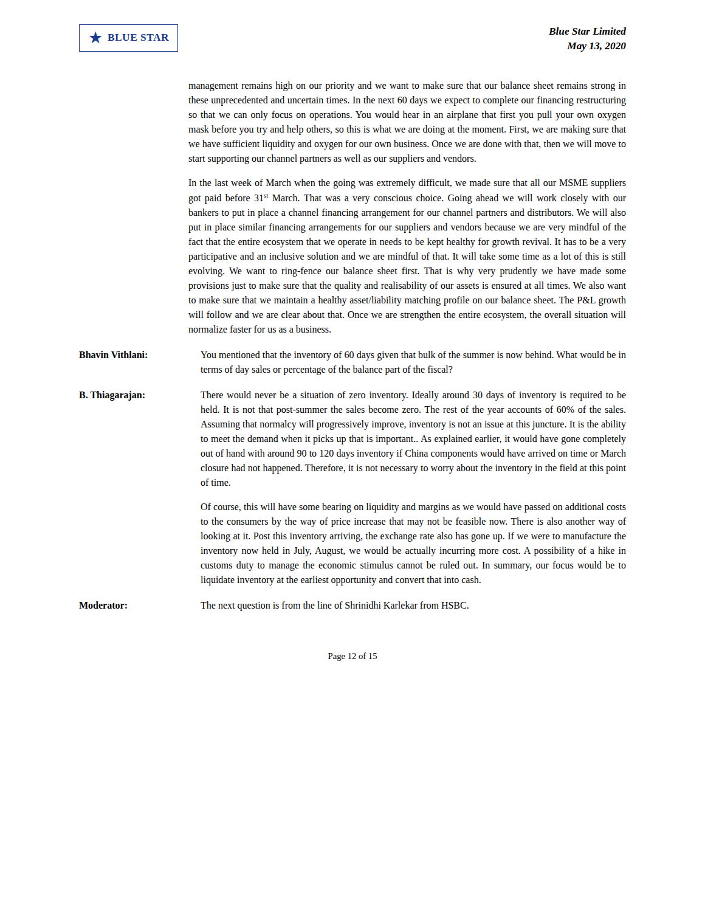★ BLUE STAR
Blue Star Limited
May 13, 2020
management remains high on our priority and we want to make sure that our balance sheet remains strong in these unprecedented and uncertain times. In the next 60 days we expect to complete our financing restructuring so that we can only focus on operations. You would hear in an airplane that first you pull your own oxygen mask before you try and help others, so this is what we are doing at the moment. First, we are making sure that we have sufficient liquidity and oxygen for our own business. Once we are done with that, then we will move to start supporting our channel partners as well as our suppliers and vendors.
In the last week of March when the going was extremely difficult, we made sure that all our MSME suppliers got paid before 31st March. That was a very conscious choice. Going ahead we will work closely with our bankers to put in place a channel financing arrangement for our channel partners and distributors. We will also put in place similar financing arrangements for our suppliers and vendors because we are very mindful of the fact that the entire ecosystem that we operate in needs to be kept healthy for growth revival. It has to be a very participative and an inclusive solution and we are mindful of that. It will take some time as a lot of this is still evolving. We want to ring-fence our balance sheet first. That is why very prudently we have made some provisions just to make sure that the quality and realisability of our assets is ensured at all times. We also want to make sure that we maintain a healthy asset/liability matching profile on our balance sheet. The P&L growth will follow and we are clear about that. Once we are strengthen the entire ecosystem, the overall situation will normalize faster for us as a business.
Bhavin Vithlani:
You mentioned that the inventory of 60 days given that bulk of the summer is now behind. What would be in terms of day sales or percentage of the balance part of the fiscal?
B. Thiagarajan:
There would never be a situation of zero inventory. Ideally around 30 days of inventory is required to be held. It is not that post-summer the sales become zero. The rest of the year accounts of 60% of the sales. Assuming that normalcy will progressively improve, inventory is not an issue at this juncture. It is the ability to meet the demand when it picks up that is important.. As explained earlier, it would have gone completely out of hand with around 90 to 120 days inventory if China components would have arrived on time or March closure had not happened. Therefore, it is not necessary to worry about the inventory in the field at this point of time.
Of course, this will have some bearing on liquidity and margins as we would have passed on additional costs to the consumers by the way of price increase that may not be feasible now. There is also another way of looking at it. Post this inventory arriving, the exchange rate also has gone up. If we were to manufacture the inventory now held in July, August, we would be actually incurring more cost. A possibility of a hike in customs duty to manage the economic stimulus cannot be ruled out. In summary, our focus would be to liquidate inventory at the earliest opportunity and convert that into cash.
Moderator:
The next question is from the line of Shrinidhi Karlekar from HSBC.
Page 12 of 15